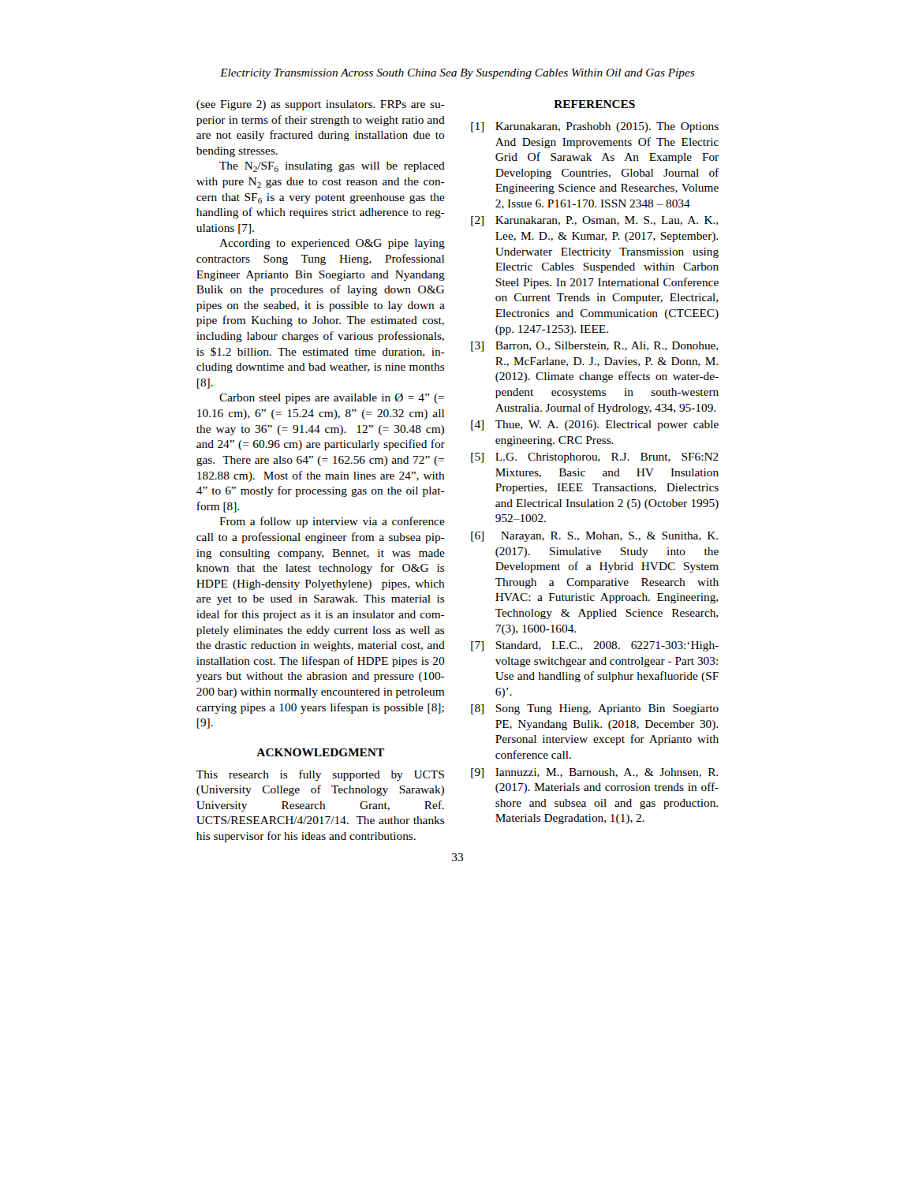Electricity Transmission Across South China Sea By Suspending Cables Within Oil and Gas Pipes
(see Figure 2) as support insulators. FRPs are superior in terms of their strength to weight ratio and are not easily fractured during installation due to bending stresses.
The N2/SF6 insulating gas will be replaced with pure N2 gas due to cost reason and the concern that SF6 is a very potent greenhouse gas the handling of which requires strict adherence to regulations [7].
According to experienced O&G pipe laying contractors Song Tung Hieng, Professional Engineer Aprianto Bin Soegiarto and Nyandang Bulik on the procedures of laying down O&G pipes on the seabed, it is possible to lay down a pipe from Kuching to Johor. The estimated cost, including labour charges of various professionals, is $1.2 billion. The estimated time duration, including downtime and bad weather, is nine months [8].
Carbon steel pipes are available in Ø = 4” (= 10.16 cm), 6” (= 15.24 cm), 8” (= 20.32 cm) all the way to 36” (= 91.44 cm). 12” (= 30.48 cm) and 24” (= 60.96 cm) are particularly specified for gas. There are also 64” (= 162.56 cm) and 72” (= 182.88 cm). Most of the main lines are 24”, with 4” to 6” mostly for processing gas on the oil platform [8].
From a follow up interview via a conference call to a professional engineer from a subsea piping consulting company, Bennet, it was made known that the latest technology for O&G is HDPE (High-density Polyethylene) pipes, which are yet to be used in Sarawak. This material is ideal for this project as it is an insulator and completely eliminates the eddy current loss as well as the drastic reduction in weights, material cost, and installation cost. The lifespan of HDPE pipes is 20 years but without the abrasion and pressure (100-200 bar) within normally encountered in petroleum carrying pipes a 100 years lifespan is possible [8];[9].
Acknowledgment
This research is fully supported by UCTS (University College of Technology Sarawak) University Research Grant, Ref. UCTS/RESEARCH/4/2017/14. The author thanks his supervisor for his ideas and contributions.
References
[1] Karunakaran, Prashobh (2015). The Options And Design Improvements Of The Electric Grid Of Sarawak As An Example For Developing Countries, Global Journal of Engineering Science and Researches, Volume 2, Issue 6. P161-170. ISSN 2348 – 8034
[2] Karunakaran, P., Osman, M. S., Lau, A. K., Lee, M. D., & Kumar, P. (2017, September). Underwater Electricity Transmission using Electric Cables Suspended within Carbon Steel Pipes. In 2017 International Conference on Current Trends in Computer, Electrical, Electronics and Communication (CTCEEC) (pp. 1247-1253). IEEE.
[3] Barron, O., Silberstein, R., Ali, R., Donohue, R., McFarlane, D. J., Davies, P. & Donn, M. (2012). Climate change effects on water-dependent ecosystems in south-western Australia. Journal of Hydrology, 434, 95-109.
[4] Thue, W. A. (2016). Electrical power cable engineering. CRC Press.
[5] L.G. Christophorou, R.J. Brunt, SF6:N2 Mixtures, Basic and HV Insulation Properties, IEEE Transactions, Dielectrics and Electrical Insulation 2 (5) (October 1995) 952–1002.
[6] Narayan, R. S., Mohan, S., & Sunitha, K. (2017). Simulative Study into the Development of a Hybrid HVDC System Through a Comparative Research with HVAC: a Futuristic Approach. Engineering, Technology & Applied Science Research, 7(3), 1600-1604.
[7] Standard, I.E.C., 2008. 62271-303:‘High-voltage switchgear and controlgear - Part 303: Use and handling of sulphur hexafluoride (SF 6)’.
[8] Song Tung Hieng, Aprianto Bin Soegiarto PE, Nyandang Bulik. (2018, December 30). Personal interview except for Aprianto with conference call.
[9] Iannuzzi, M., Barnoush, A., & Johnsen, R. (2017). Materials and corrosion trends in offshore and subsea oil and gas production. Materials Degradation, 1(1), 2.
33